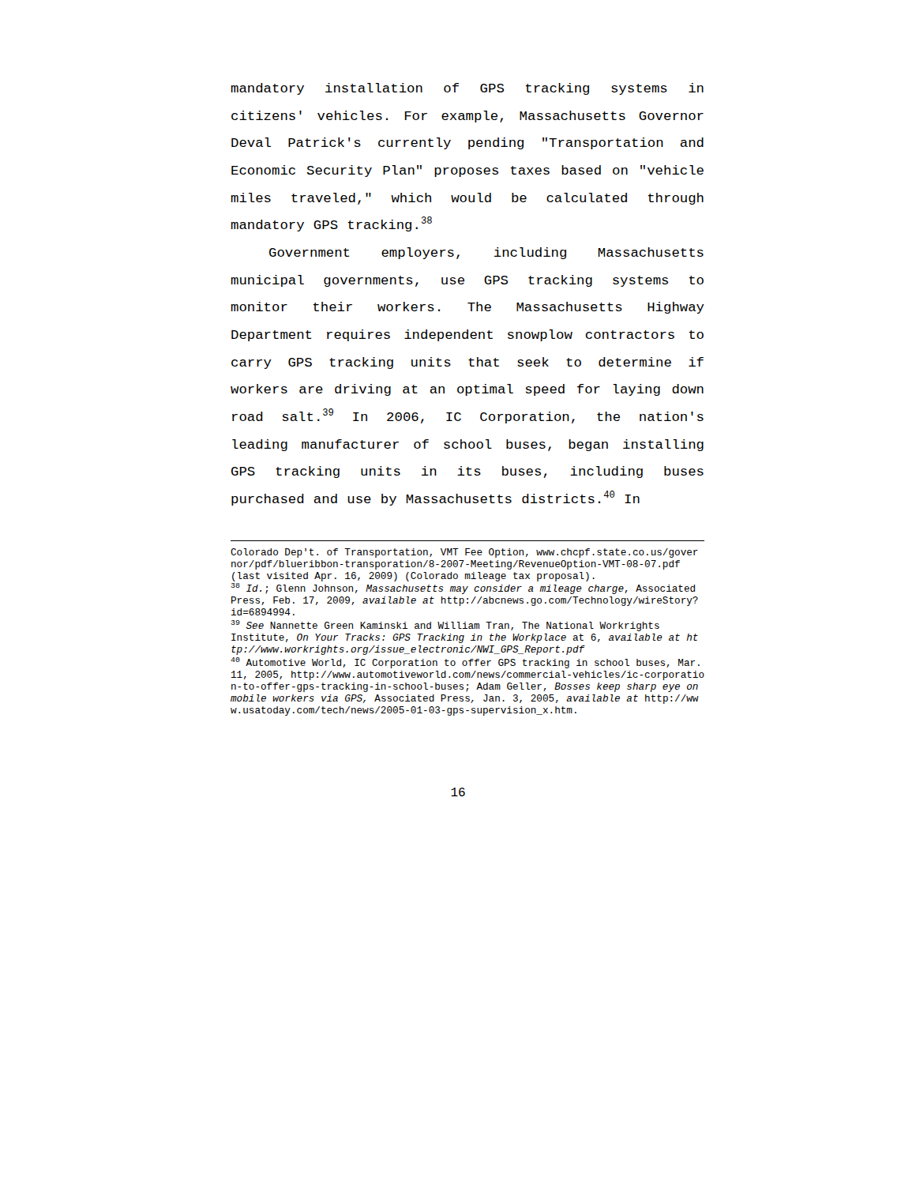mandatory installation of GPS tracking systems in citizens' vehicles. For example, Massachusetts Governor Deval Patrick's currently pending "Transportation and Economic Security Plan" proposes taxes based on "vehicle miles traveled," which would be calculated through mandatory GPS tracking.38
Government employers, including Massachusetts municipal governments, use GPS tracking systems to monitor their workers. The Massachusetts Highway Department requires independent snowplow contractors to carry GPS tracking units that seek to determine if workers are driving at an optimal speed for laying down road salt.39 In 2006, IC Corporation, the nation's leading manufacturer of school buses, began installing GPS tracking units in its buses, including buses purchased and use by Massachusetts districts.40 In
Colorado Dep't. of Transportation, VMT Fee Option, www.chcpf.state.co.us/governor/pdf/blueribbon-transporation/8-2007-Meeting/RevenueOption-VMT-08-07.pdf (last visited Apr. 16, 2009) (Colorado mileage tax proposal).
38 Id.; Glenn Johnson, Massachusetts may consider a mileage charge, Associated Press, Feb. 17, 2009, available at http://abcnews.go.com/Technology/wireStory?id=6894994.
39 See Nannette Green Kaminski and William Tran, The National Workrights Institute, On Your Tracks: GPS Tracking in the Workplace at 6, available at http://www.workrights.org/issue_electronic/NWI_GPS_Report.pdf
40 Automotive World, IC Corporation to offer GPS tracking in school buses, Mar. 11, 2005, http://www.automotiveworld.com/news/commercial-vehicles/ic-corporation-to-offer-gps-tracking-in-school-buses; Adam Geller, Bosses keep sharp eye on mobile workers via GPS, Associated Press, Jan. 3, 2005, available at http://www.usatoday.com/tech/news/2005-01-03-gps-supervision_x.htm.
16